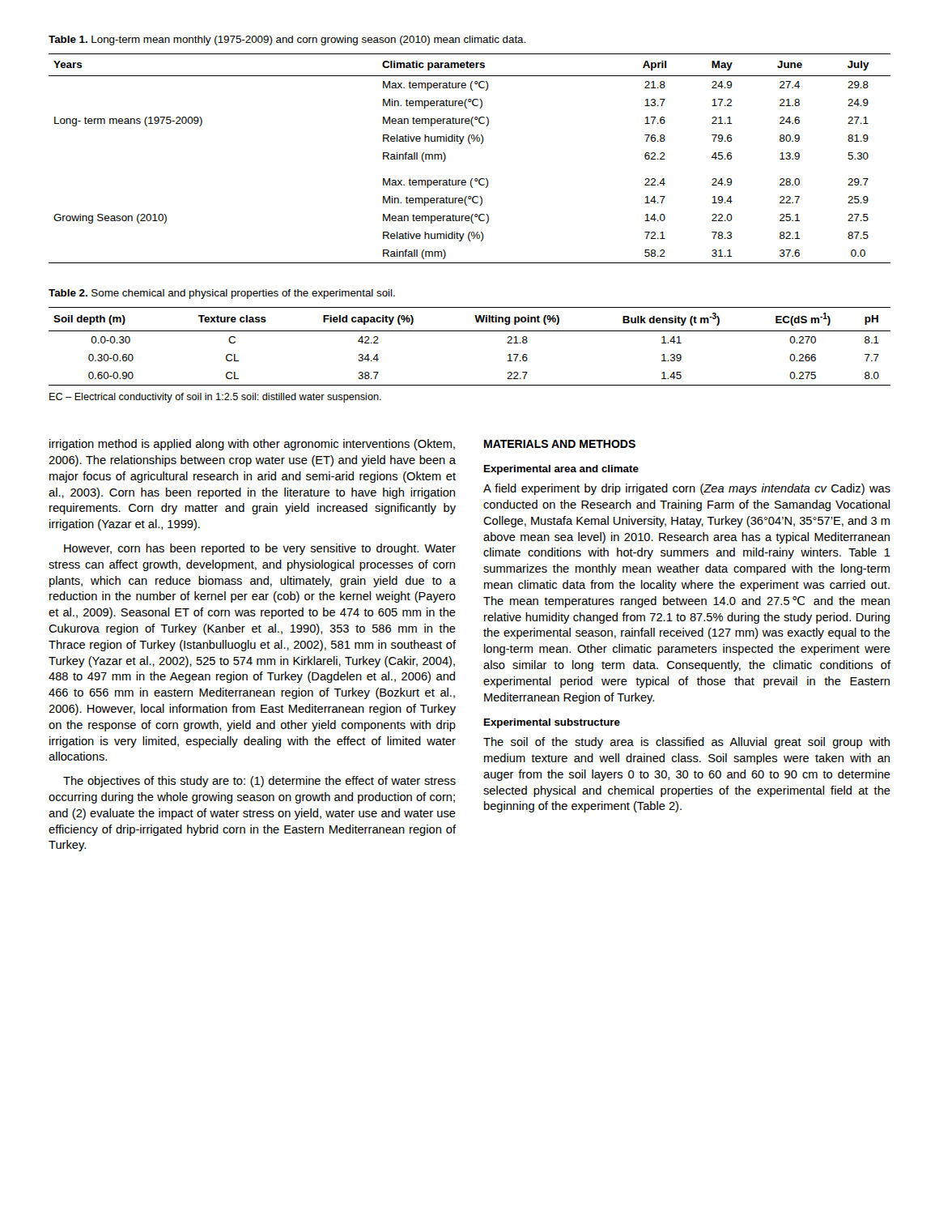Table 1. Long-term mean monthly (1975-2009) and corn growing season (2010) mean climatic data.
| Years | Climatic parameters | April | May | June | July |
| --- | --- | --- | --- | --- | --- |
| | Max. temperature (℃) | 21.8 | 24.9 | 27.4 | 29.8 |
| | Min. temperature(℃) | 13.7 | 17.2 | 21.8 | 24.9 |
| Long- term means (1975-2009) | Mean temperature(℃) | 17.6 | 21.1 | 24.6 | 27.1 |
| | Relative humidity (%) | 76.8 | 79.6 | 80.9 | 81.9 |
| | Rainfall (mm) | 62.2 | 45.6 | 13.9 | 5.30 |
| | Max. temperature (℃) | 22.4 | 24.9 | 28.0 | 29.7 |
| | Min. temperature(℃) | 14.7 | 19.4 | 22.7 | 25.9 |
| Growing Season (2010) | Mean temperature(℃) | 14.0 | 22.0 | 25.1 | 27.5 |
| | Relative humidity (%) | 72.1 | 78.3 | 82.1 | 87.5 |
| | Rainfall (mm) | 58.2 | 31.1 | 37.6 | 0.0 |
Table 2. Some chemical and physical properties of the experimental soil.
| Soil depth (m) | Texture class | Field capacity (%) | Wilting point (%) | Bulk density (t m -3 ) | EC(dS m -1 ) | pH |
| --- | --- | --- | --- | --- | --- | --- |
| 0.0-0.30 | C | 42.2 | 21.8 | 1.41 | 0.270 | 8.1 |
| 0.30-0.60 | CL | 34.4 | 17.6 | 1.39 | 0.266 | 7.7 |
| 0.60-0.90 | CL | 38.7 | 22.7 | 1.45 | 0.275 | 8.0 |
EC – Electrical conductivity of soil in 1:2.5 soil: distilled water suspension.
irrigation method is applied along with other agronomic interventions (Oktem, 2006). The relationships between crop water use (ET) and yield have been a major focus of agricultural research in arid and semi-arid regions (Oktem et al., 2003). Corn has been reported in the literature to have high irrigation requirements. Corn dry matter and grain yield increased significantly by irrigation (Yazar et al., 1999).
However, corn has been reported to be very sensitive to drought. Water stress can affect growth, development, and physiological processes of corn plants, which can reduce biomass and, ultimately, grain yield due to a reduction in the number of kernel per ear (cob) or the kernel weight (Payero et al., 2009). Seasonal ET of corn was reported to be 474 to 605 mm in the Cukurova region of Turkey (Kanber et al., 1990), 353 to 586 mm in the Thrace region of Turkey (Istanbulluoglu et al., 2002), 581 mm in southeast of Turkey (Yazar et al., 2002), 525 to 574 mm in Kirklareli, Turkey (Cakir, 2004), 488 to 497 mm in the Aegean region of Turkey (Dagdelen et al., 2006) and 466 to 656 mm in eastern Mediterranean region of Turkey (Bozkurt et al., 2006). However, local information from East Mediterranean region of Turkey on the response of corn growth, yield and other yield components with drip irrigation is very limited, especially dealing with the effect of limited water allocations.
The objectives of this study are to: (1) determine the effect of water stress occurring during the whole growing season on growth and production of corn; and (2) evaluate the impact of water stress on yield, water use and water use efficiency of drip-irrigated hybrid corn in the Eastern Mediterranean region of Turkey.
MATERIALS AND METHODS
Experimental area and climate
A field experiment by drip irrigated corn (Zea mays intendata cv Cadiz) was conducted on the Research and Training Farm of the Samandag Vocational College, Mustafa Kemal University, Hatay, Turkey (36°04’N, 35°57’E, and 3 m above mean sea level) in 2010. Research area has a typical Mediterranean climate conditions with hot-dry summers and mild-rainy winters. Table 1 summarizes the monthly mean weather data compared with the long-term mean climatic data from the locality where the experiment was carried out. The mean temperatures ranged between 14.0 and 27.5℃ and the mean relative humidity changed from 72.1 to 87.5% during the study period. During the experimental season, rainfall received (127 mm) was exactly equal to the long-term mean. Other climatic parameters inspected the experiment were also similar to long term data. Consequently, the climatic conditions of experimental period were typical of those that prevail in the Eastern Mediterranean Region of Turkey.
Experimental substructure
The soil of the study area is classified as Alluvial great soil group with medium texture and well drained class. Soil samples were taken with an auger from the soil layers 0 to 30, 30 to 60 and 60 to 90 cm to determine selected physical and chemical properties of the experimental field at the beginning of the experiment (Table 2).